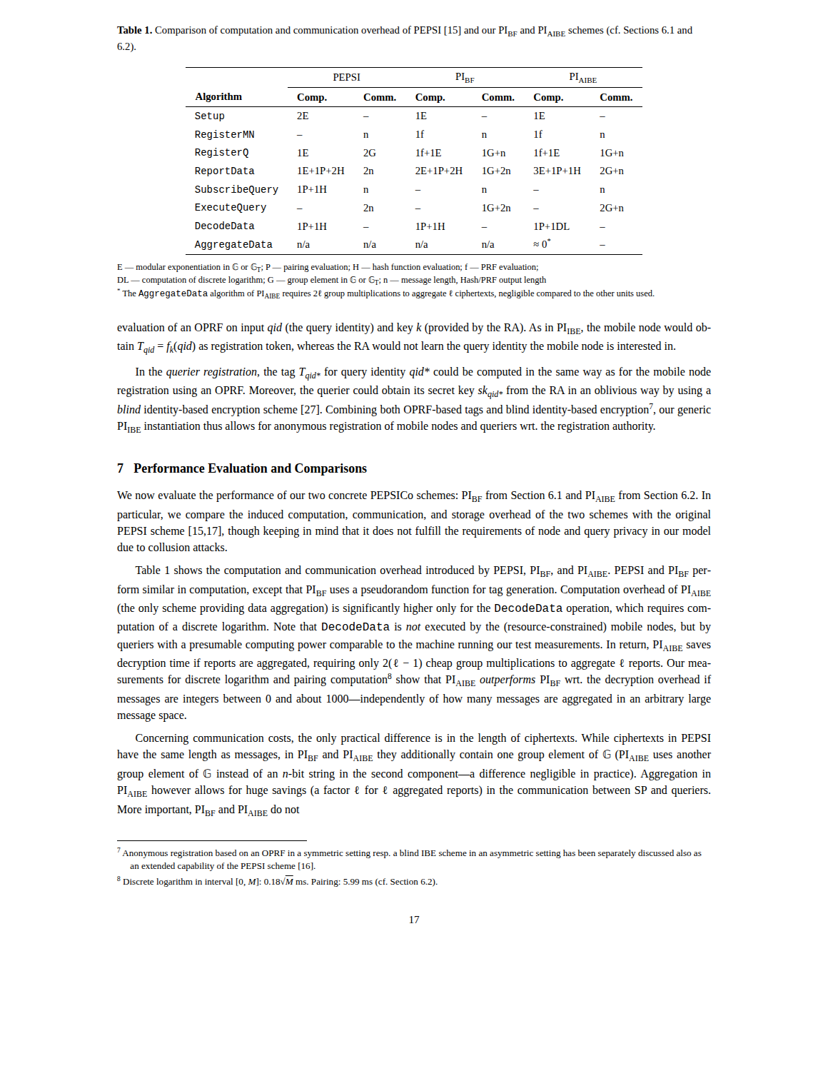Table 1. Comparison of computation and communication overhead of PEPSI [15] and our PIBF and PIAIBE schemes (cf. Sections 6.1 and 6.2).
| | PEPSI | PI BF | PI AIBE |
| --- | --- | --- | --- |
| Algorithm | Comp. | Comm. | Comp. | Comm. | Comp. | Comm. |
| Setup | 2E | – | 1E | – | 1E | – |
| RegisterMN | – | n | 1f | n | 1f | n |
| RegisterQ | 1E | 2G | 1f+1E | 1G+n | 1f+1E | 1G+n |
| ReportData | 1E+1P+2H | 2n | 2E+1P+2H | 1G+2n | 3E+1P+1H | 2G+n |
| SubscribeQuery | 1P+1H | n | – | n | – | n |
| ExecuteQuery | – | 2n | – | 1G+2n | – | 2G+n |
| DecodeData | 1P+1H | – | 1P+1H | – | 1P+1DL | – |
| AggregateData | n/a | n/a | n/a | n/a | ≈ 0 * | – |
E — modular exponentiation in 𝔾 or 𝔾T; P — pairing evaluation; H — hash function evaluation; f — PRF evaluation;
DL — computation of discrete logarithm; G — group element in 𝔾 or 𝔾T; n — message length, Hash/PRF output length
* The AggregateData algorithm of PIAIBE requires 2ℓ group multiplications to aggregate ℓ ciphertexts, negligible compared to the other units used.
evaluation of an OPRF on input qid (the query identity) and key k (provided by the RA). As in PIIBE, the mobile node would obtain Tqid = fk(qid) as registration token, whereas the RA would not learn the query identity the mobile node is interested in.
In the querier registration, the tag Tqid* for query identity qid* could be computed in the same way as for the mobile node registration using an OPRF. Moreover, the querier could obtain its secret key skqid* from the RA in an oblivious way by using a blind identity-based encryption scheme [27]. Combining both OPRF-based tags and blind identity-based encryption7, our generic PIIBE instantiation thus allows for anonymous registration of mobile nodes and queriers wrt. the registration authority.
7 Performance Evaluation and Comparisons
We now evaluate the performance of our two concrete PEPSICo schemes: PIBF from Section 6.1 and PIAIBE from Section 6.2. In particular, we compare the induced computation, communication, and storage overhead of the two schemes with the original PEPSI scheme [15,17], though keeping in mind that it does not fulfill the requirements of node and query privacy in our model due to collusion attacks.
Table 1 shows the computation and communication overhead introduced by PEPSI, PIBF, and PIAIBE. PEPSI and PIBF perform similar in computation, except that PIBF uses a pseudorandom function for tag generation. Computation overhead of PIAIBE (the only scheme providing data aggregation) is significantly higher only for the DecodeData operation, which requires computation of a discrete logarithm. Note that DecodeData is not executed by the (resource-constrained) mobile nodes, but by queriers with a presumable computing power comparable to the machine running our test measurements. In return, PIAIBE saves decryption time if reports are aggregated, requiring only 2(ℓ − 1) cheap group multiplications to aggregate ℓ reports. Our measurements for discrete logarithm and pairing computation8 show that PIAIBE outperforms PIBF wrt. the decryption overhead if messages are integers between 0 and about 1000—independently of how many messages are aggregated in an arbitrary large message space.
Concerning communication costs, the only practical difference is in the length of ciphertexts. While ciphertexts in PEPSI have the same length as messages, in PIBF and PIAIBE they additionally contain one group element of 𝔾 (PIAIBE uses another group element of 𝔾 instead of an n-bit string in the second component—a difference negligible in practice). Aggregation in PIAIBE however allows for huge savings (a factor ℓ for ℓ aggregated reports) in the communication between SP and queriers. More important, PIBF and PIAIBE do not
7 Anonymous registration based on an OPRF in a symmetric setting resp. a blind IBE scheme in an asymmetric setting has been separately discussed also as an extended capability of the PEPSI scheme [16].
8 Discrete logarithm in interval [0, M]: 0.18√M ms. Pairing: 5.99 ms (cf. Section 6.2).
17